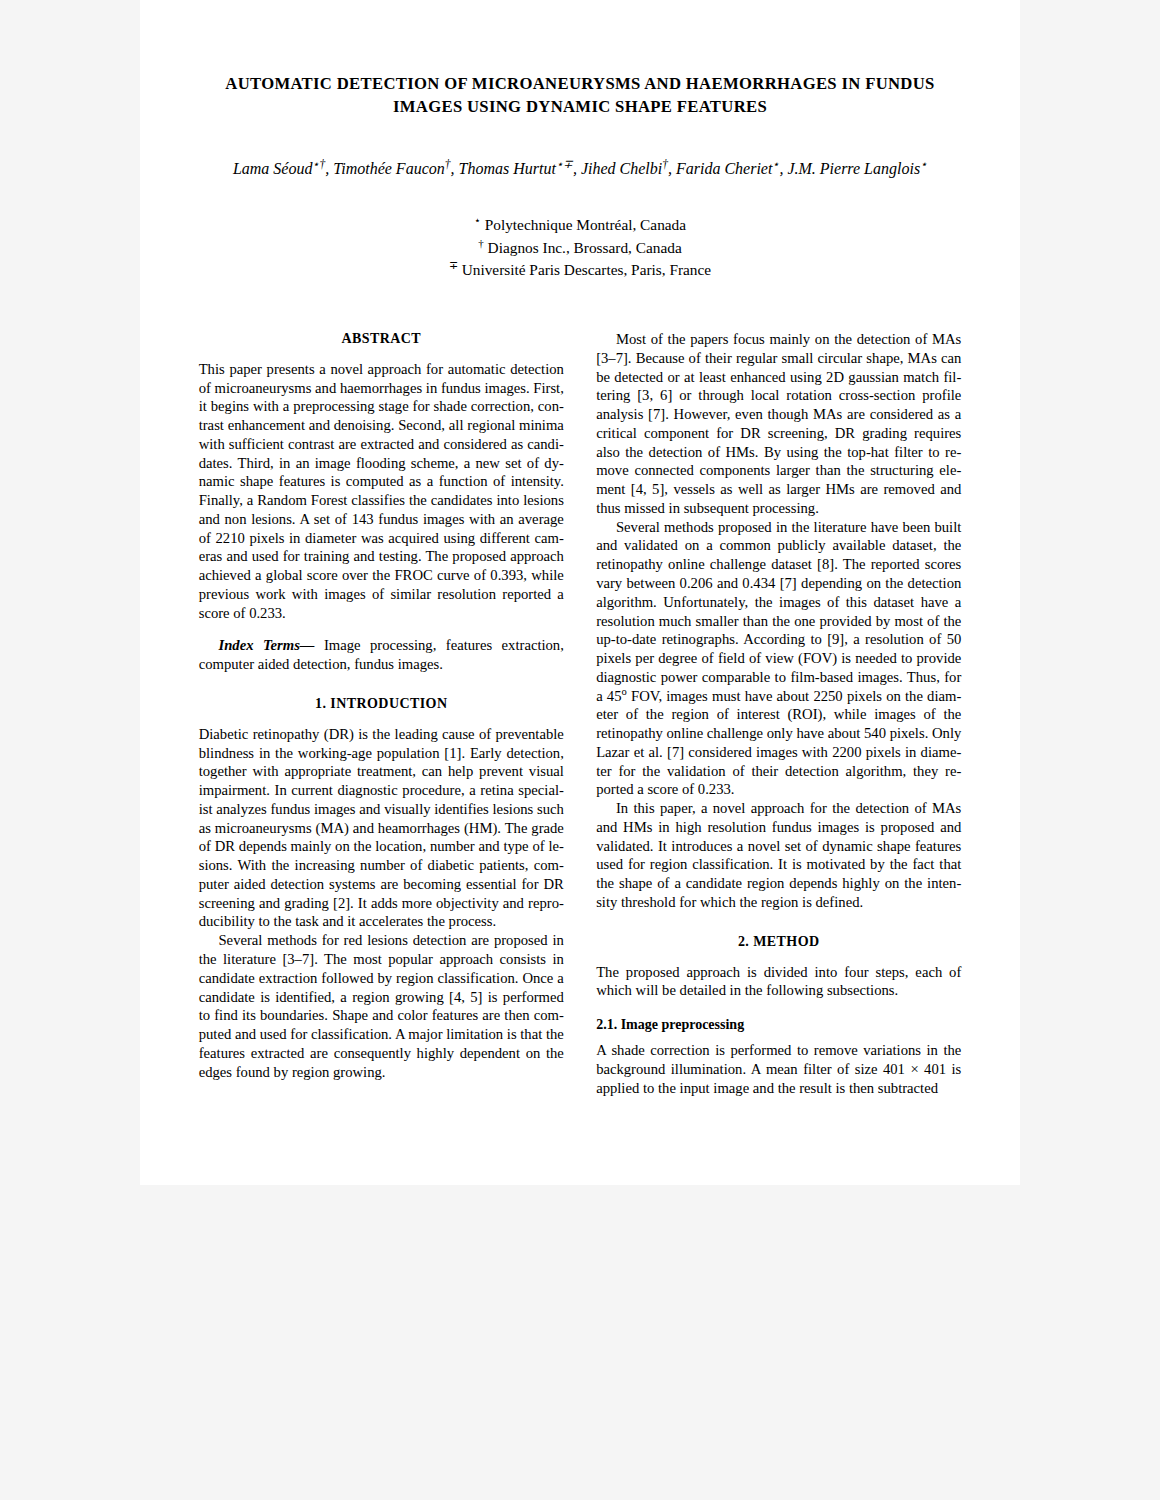Automatic Detection of Microaneurysms and Haemorrhages in Fundus Images Using Dynamic Shape Features
Lama Séoud⋆†, Timothée Faucon†, Thomas Hurtut⋆∓, Jihed Chelbi†, Farida Cheriet⋆, J.M. Pierre Langlois⋆
⋆ Polytechnique Montréal, Canada † Diagnos Inc., Brossard, Canada ∓ Université Paris Descartes, Paris, France
Abstract
This paper presents a novel approach for automatic detection of microaneurysms and haemorrhages in fundus images. First, it begins with a preprocessing stage for shade correction, contrast enhancement and denoising. Second, all regional minima with sufficient contrast are extracted and considered as candidates. Third, in an image flooding scheme, a new set of dynamic shape features is computed as a function of intensity. Finally, a Random Forest classifies the candidates into lesions and non lesions. A set of 143 fundus images with an average of 2210 pixels in diameter was acquired using different cameras and used for training and testing. The proposed approach achieved a global score over the FROC curve of 0.393, while previous work with images of similar resolution reported a score of 0.233.
Index Terms— Image processing, features extraction, computer aided detection, fundus images.
1. Introduction
Diabetic retinopathy (DR) is the leading cause of preventable blindness in the working-age population [1]. Early detection, together with appropriate treatment, can help prevent visual impairment. In current diagnostic procedure, a retina specialist analyzes fundus images and visually identifies lesions such as microaneurysms (MA) and heamorrhages (HM). The grade of DR depends mainly on the location, number and type of lesions. With the increasing number of diabetic patients, computer aided detection systems are becoming essential for DR screening and grading [2]. It adds more objectivity and reproducibility to the task and it accelerates the process.
Several methods for red lesions detection are proposed in the literature [3–7]. The most popular approach consists in candidate extraction followed by region classification. Once a candidate is identified, a region growing [4, 5] is performed to find its boundaries. Shape and color features are then computed and used for classification. A major limitation is that the features extracted are consequently highly dependent on the edges found by region growing.
Most of the papers focus mainly on the detection of MAs [3–7]. Because of their regular small circular shape, MAs can be detected or at least enhanced using 2D gaussian match filtering [3, 6] or through local rotation cross-section profile analysis [7]. However, even though MAs are considered as a critical component for DR screening, DR grading requires also the detection of HMs. By using the top-hat filter to remove connected components larger than the structuring element [4, 5], vessels as well as larger HMs are removed and thus missed in subsequent processing.
Several methods proposed in the literature have been built and validated on a common publicly available dataset, the retinopathy online challenge dataset [8]. The reported scores vary between 0.206 and 0.434 [7] depending on the detection algorithm. Unfortunately, the images of this dataset have a resolution much smaller than the one provided by most of the up-to-date retinographs. According to [9], a resolution of 50 pixels per degree of field of view (FOV) is needed to provide diagnostic power comparable to film-based images. Thus, for a 45o FOV, images must have about 2250 pixels on the diameter of the region of interest (ROI), while images of the retinopathy online challenge only have about 540 pixels. Only Lazar et al. [7] considered images with 2200 pixels in diameter for the validation of their detection algorithm, they reported a score of 0.233.
In this paper, a novel approach for the detection of MAs and HMs in high resolution fundus images is proposed and validated. It introduces a novel set of dynamic shape features used for region classification. It is motivated by the fact that the shape of a candidate region depends highly on the intensity threshold for which the region is defined.
2. Method
The proposed approach is divided into four steps, each of which will be detailed in the following subsections.
2.1. Image preprocessing
A shade correction is performed to remove variations in the background illumination. A mean filter of size 401 × 401 is applied to the input image and the result is then subtracted